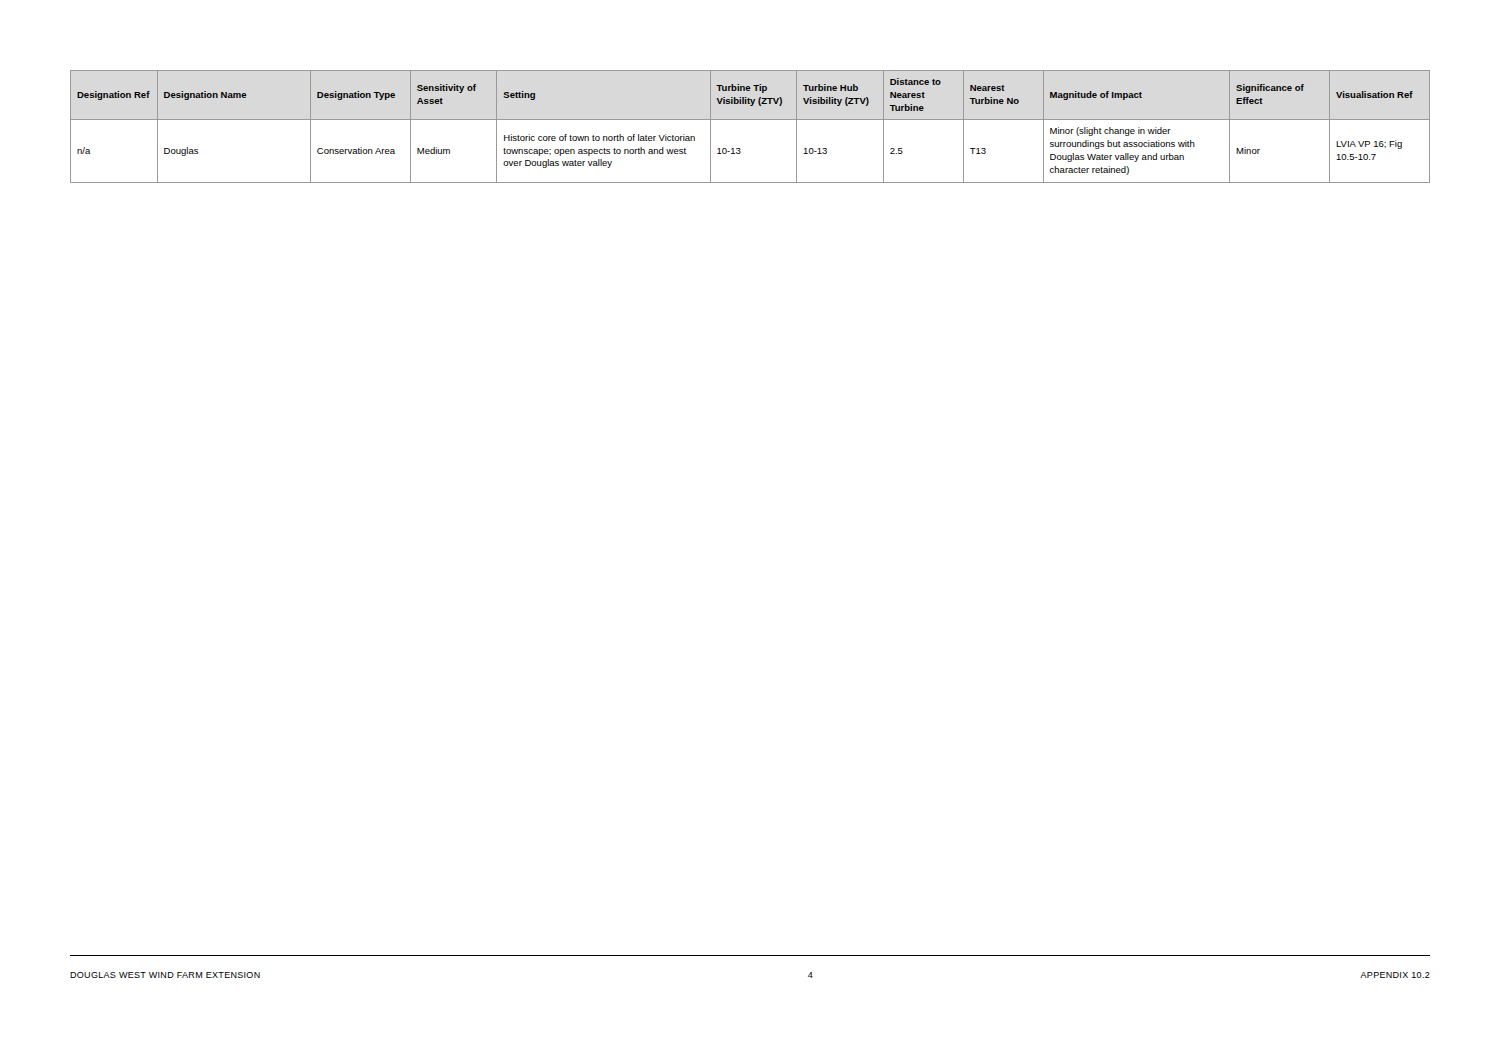| Designation Ref | Designation Name | Designation Type | Sensitivity of Asset | Setting | Turbine Tip Visibility (ZTV) | Turbine Hub Visibility (ZTV) | Distance to Nearest Turbine | Nearest Turbine No | Magnitude of Impact | Significance of Effect | Visualisation Ref |
| --- | --- | --- | --- | --- | --- | --- | --- | --- | --- | --- | --- |
| n/a | Douglas | Conservation Area | Medium | Historic core of town to north of later Victorian townscape; open aspects to north and west over Douglas water valley | 10-13 | 10-13 | 2.5 | T13 | Minor (slight change in wider surroundings but associations with Douglas Water valley and urban character retained) | Minor | LVIA VP 16; Fig 10.5-10.7 |
DOUGLAS WEST WIND FARM EXTENSION
4
APPENDIX 10.2